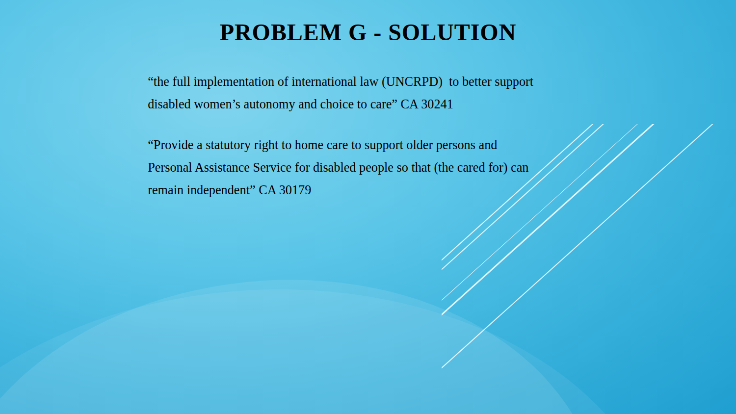Problem G - Solution
“the full implementation of international law (UNCRPD) to better support disabled women’s autonomy and choice to care” CA 30241
“Provide a statutory right to home care to support older persons and Personal Assistance Service for disabled people so that (the cared for) can remain independent” CA 30179